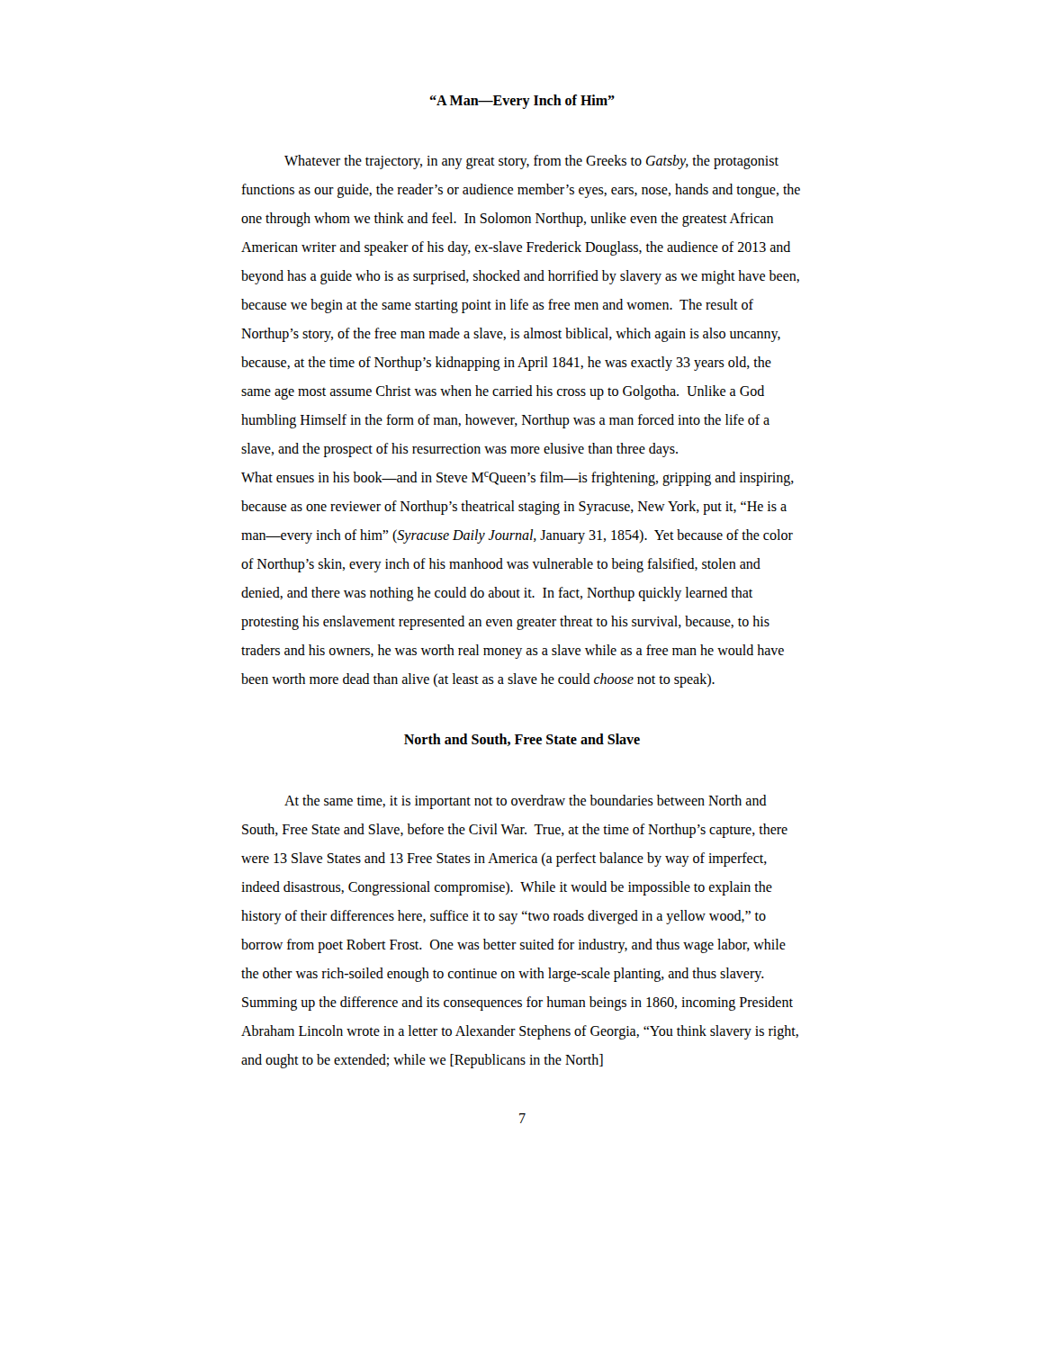“A Man—Every Inch of Him”
Whatever the trajectory, in any great story, from the Greeks to Gatsby, the protagonist functions as our guide, the reader’s or audience member’s eyes, ears, nose, hands and tongue, the one through whom we think and feel. In Solomon Northup, unlike even the greatest African American writer and speaker of his day, ex-slave Frederick Douglass, the audience of 2013 and beyond has a guide who is as surprised, shocked and horrified by slavery as we might have been, because we begin at the same starting point in life as free men and women. The result of Northup’s story, of the free man made a slave, is almost biblical, which again is also uncanny, because, at the time of Northup’s kidnapping in April 1841, he was exactly 33 years old, the same age most assume Christ was when he carried his cross up to Golgotha. Unlike a God humbling Himself in the form of man, however, Northup was a man forced into the life of a slave, and the prospect of his resurrection was more elusive than three days.
What ensues in his book—and in Steve McQueen’s film—is frightening, gripping and inspiring, because as one reviewer of Northup’s theatrical staging in Syracuse, New York, put it, “He is a man—every inch of him” (Syracuse Daily Journal, January 31, 1854). Yet because of the color of Northup’s skin, every inch of his manhood was vulnerable to being falsified, stolen and denied, and there was nothing he could do about it. In fact, Northup quickly learned that protesting his enslavement represented an even greater threat to his survival, because, to his traders and his owners, he was worth real money as a slave while as a free man he would have been worth more dead than alive (at least as a slave he could choose not to speak).
North and South, Free State and Slave
At the same time, it is important not to overdraw the boundaries between North and South, Free State and Slave, before the Civil War. True, at the time of Northup’s capture, there were 13 Slave States and 13 Free States in America (a perfect balance by way of imperfect, indeed disastrous, Congressional compromise). While it would be impossible to explain the history of their differences here, suffice it to say “two roads diverged in a yellow wood,” to borrow from poet Robert Frost. One was better suited for industry, and thus wage labor, while the other was rich-soiled enough to continue on with large-scale planting, and thus slavery. Summing up the difference and its consequences for human beings in 1860, incoming President Abraham Lincoln wrote in a letter to Alexander Stephens of Georgia, “You think slavery is right, and ought to be extended; while we [Republicans in the North]
7